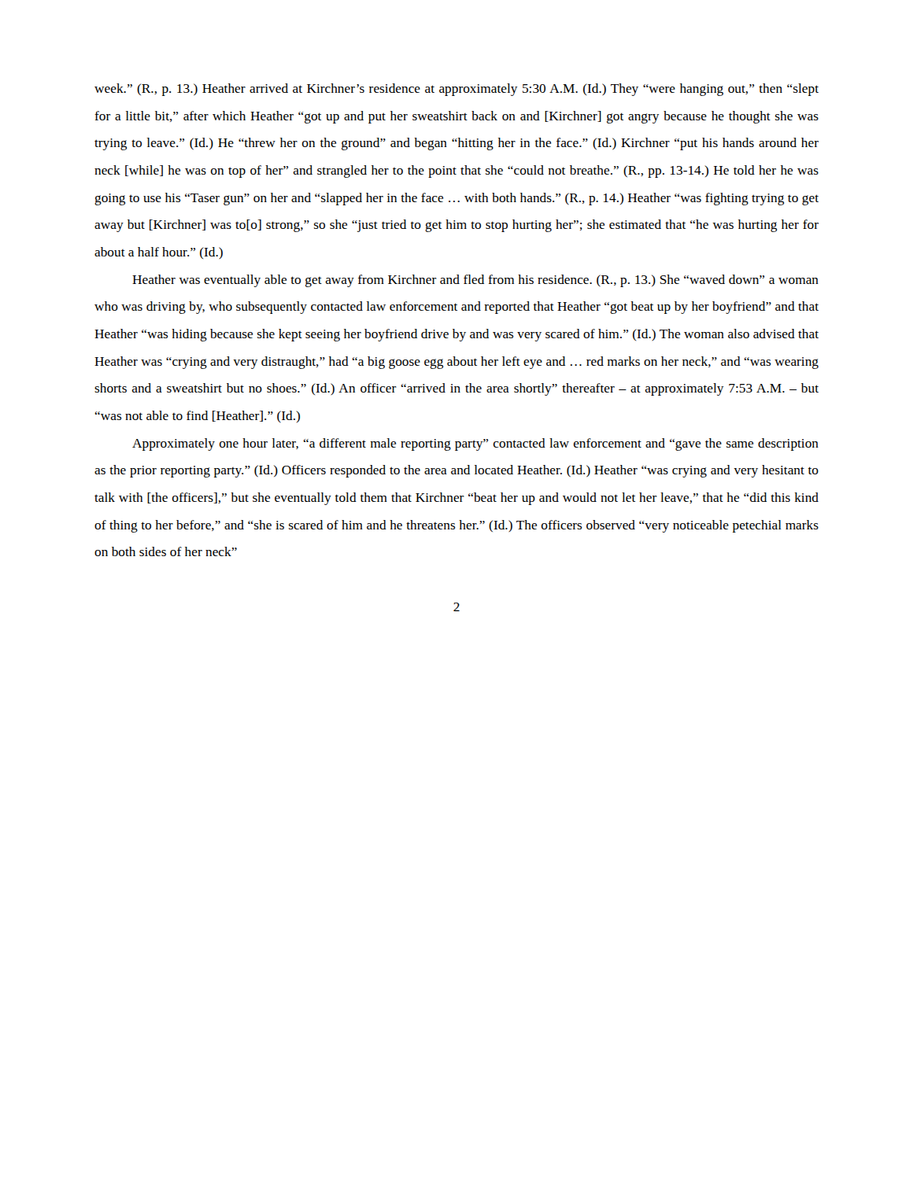week.” (R., p. 13.) Heather arrived at Kirchner’s residence at approximately 5:30 A.M. (Id.) They “were hanging out,” then “slept for a little bit,” after which Heather “got up and put her sweatshirt back on and [Kirchner] got angry because he thought she was trying to leave.” (Id.) He “threw her on the ground” and began “hitting her in the face.” (Id.) Kirchner “put his hands around her neck [while] he was on top of her” and strangled her to the point that she “could not breathe.” (R., pp. 13-14.) He told her he was going to use his “Taser gun” on her and “slapped her in the face … with both hands.” (R., p. 14.) Heather “was fighting trying to get away but [Kirchner] was to[o] strong,” so she “just tried to get him to stop hurting her”; she estimated that “he was hurting her for about a half hour.” (Id.)
Heather was eventually able to get away from Kirchner and fled from his residence. (R., p. 13.) She “waved down” a woman who was driving by, who subsequently contacted law enforcement and reported that Heather “got beat up by her boyfriend” and that Heather “was hiding because she kept seeing her boyfriend drive by and was very scared of him.” (Id.) The woman also advised that Heather was “crying and very distraught,” had “a big goose egg about her left eye and … red marks on her neck,” and “was wearing shorts and a sweatshirt but no shoes.” (Id.) An officer “arrived in the area shortly” thereafter – at approximately 7:53 A.M. – but “was not able to find [Heather].” (Id.)
Approximately one hour later, “a different male reporting party” contacted law enforcement and “gave the same description as the prior reporting party.” (Id.) Officers responded to the area and located Heather. (Id.) Heather “was crying and very hesitant to talk with [the officers],” but she eventually told them that Kirchner “beat her up and would not let her leave,” that he “did this kind of thing to her before,” and “she is scared of him and he threatens her.” (Id.) The officers observed “very noticeable petechial marks on both sides of her neck”
2